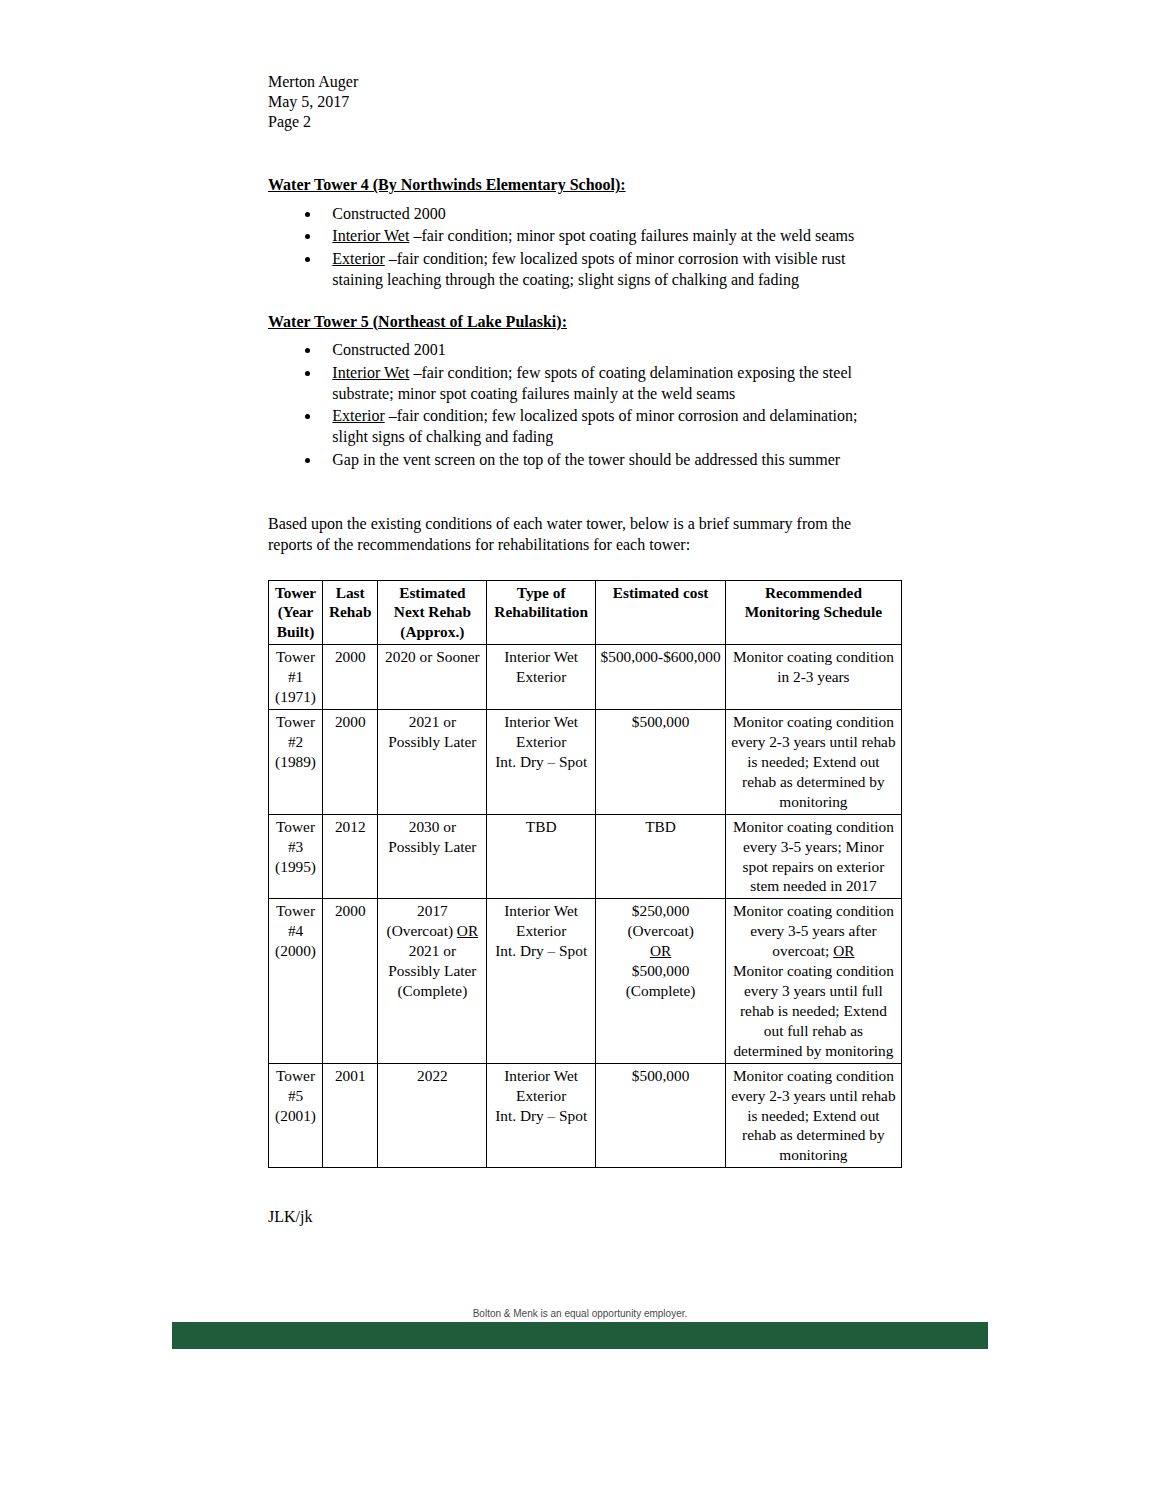Merton Auger
May 5, 2017
Page 2
Water Tower 4 (By Northwinds Elementary School):
Constructed 2000
Interior Wet –fair condition; minor spot coating failures mainly at the weld seams
Exterior –fair condition; few localized spots of minor corrosion with visible rust staining leaching through the coating; slight signs of chalking and fading
Water Tower 5 (Northeast of Lake Pulaski):
Constructed 2001
Interior Wet –fair condition; few spots of coating delamination exposing the steel substrate; minor spot coating failures mainly at the weld seams
Exterior –fair condition; few localized spots of minor corrosion and delamination; slight signs of chalking and fading
Gap in the vent screen on the top of the tower should be addressed this summer
Based upon the existing conditions of each water tower, below is a brief summary from the reports of the recommendations for rehabilitations for each tower:
| Tower (Year Built) | Last Rehab | Estimated Next Rehab (Approx.) | Type of Rehabilitation | Estimated cost | Recommended Monitoring Schedule |
| --- | --- | --- | --- | --- | --- |
| Tower #1 (1971) | 2000 | 2020 or Sooner | Interior Wet Exterior | $500,000-$600,000 | Monitor coating condition in 2-3 years |
| Tower #2 (1989) | 2000 | 2021 or Possibly Later | Interior Wet Exterior Int. Dry – Spot | $500,000 | Monitor coating condition every 2-3 years until rehab is needed; Extend out rehab as determined by monitoring |
| Tower #3 (1995) | 2012 | 2030 or Possibly Later | TBD | TBD | Monitor coating condition every 3-5 years; Minor spot repairs on exterior stem needed in 2017 |
| Tower #4 (2000) | 2000 | 2017 (Overcoat) OR 2021 or Possibly Later (Complete) | Interior Wet Exterior Int. Dry – Spot | $250,000 (Overcoat) OR $500,000 (Complete) | Monitor coating condition every 3-5 years after overcoat; OR Monitor coating condition every 3 years until full rehab is needed; Extend out full rehab as determined by monitoring |
| Tower #5 (2001) | 2001 | 2022 | Interior Wet Exterior Int. Dry – Spot | $500,000 | Monitor coating condition every 2-3 years until rehab is needed; Extend out rehab as determined by monitoring |
JLK/jk
Bolton & Menk is an equal opportunity employer.